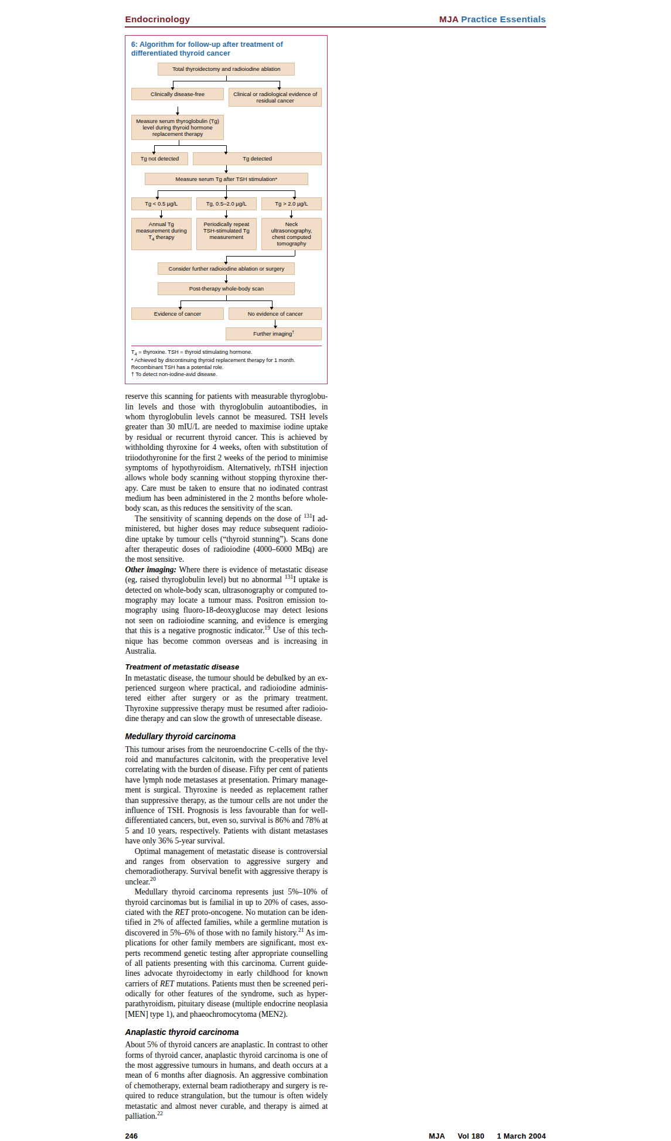Endocrinology
MJA Practice Essentials
6: Algorithm for follow-up after treatment of differentiated thyroid cancer
Total thyroidectomy and radioiodine ablation
Clinically disease-free
Clinical or radiological evidence of residual cancer
Measure serum thyroglobulin (Tg) level during thyroid hormone replacement therapy
Tg not detected
Tg detected
Measure serum Tg after TSH stimulation*
Tg < 0.5 µg/L
Tg, 0.5–2.0 µg/L
Tg > 2.0 µg/L
Annual Tg measurement during T4 therapy
Periodically repeat TSH-stimulated Tg measurement
Neck ultrasonography, chest computed tomography
Consider further radioiodine ablation or surgery
Post-therapy whole-body scan
Evidence of cancer
No evidence of cancer
Further imaging†
T4 = thyroxine. TSH = thyroid stimulating hormone.
* Achieved by discontinuing thyroid replacement therapy for 1 month. Recombinant TSH has a potential role.
† To detect non-iodine-avid disease.
reserve this scanning for patients with measurable thyroglobulin levels and those with thyroglobulin autoantibodies, in whom thyroglobulin levels cannot be measured. TSH levels greater than 30 mIU/L are needed to maximise iodine uptake by residual or recurrent thyroid cancer. This is achieved by withholding thyroxine for 4 weeks, often with substitution of triiodothyronine for the first 2 weeks of the period to minimise symptoms of hypothyroidism. Alternatively, rhTSH injection allows whole body scanning without stopping thyroxine therapy. Care must be taken to ensure that no iodinated contrast medium has been administered in the 2 months before whole-body scan, as this reduces the sensitivity of the scan.
The sensitivity of scanning depends on the dose of 131I administered, but higher doses may reduce subsequent radioiodine uptake by tumour cells (“thyroid stunning”). Scans done after therapeutic doses of radioiodine (4000–6000 MBq) are the most sensitive.
Other imaging: Where there is evidence of metastatic disease (eg, raised thyroglobulin level) but no abnormal 131I uptake is detected on whole-body scan, ultrasonography or computed tomography may locate a tumour mass. Positron emission tomography using fluoro-18-deoxyglucose may detect lesions not seen on radioiodine scanning, and evidence is emerging that this is a negative prognostic indicator.19 Use of this technique has become common overseas and is increasing in Australia.
Treatment of metastatic disease
In metastatic disease, the tumour should be debulked by an experienced surgeon where practical, and radioiodine administered either after surgery or as the primary treatment. Thyroxine suppressive therapy must be resumed after radioiodine therapy and can slow the growth of unresectable disease.
Medullary thyroid carcinoma
This tumour arises from the neuroendocrine C-cells of the thyroid and manufactures calcitonin, with the preoperative level correlating with the burden of disease. Fifty per cent of patients have lymph node metastases at presentation. Primary management is surgical. Thyroxine is needed as replacement rather than suppressive therapy, as the tumour cells are not under the influence of TSH. Prognosis is less favourable than for well-differentiated cancers, but, even so, survival is 86% and 78% at 5 and 10 years, respectively. Patients with distant metastases have only 36% 5-year survival.
Optimal management of metastatic disease is controversial and ranges from observation to aggressive surgery and chemoradiotherapy. Survival benefit with aggressive therapy is unclear.20
Medullary thyroid carcinoma represents just 5%–10% of thyroid carcinomas but is familial in up to 20% of cases, associated with the RET proto-oncogene. No mutation can be identified in 2% of affected families, while a germline mutation is discovered in 5%–6% of those with no family history.21 As implications for other family members are significant, most experts recommend genetic testing after appropriate counselling of all patients presenting with this carcinoma. Current guidelines advocate thyroidectomy in early childhood for known carriers of RET mutations. Patients must then be screened periodically for other features of the syndrome, such as hyperparathyroidism, pituitary disease (multiple endocrine neoplasia [MEN] type 1), and phaeochromocytoma (MEN2).
Anaplastic thyroid carcinoma
About 5% of thyroid cancers are anaplastic. In contrast to other forms of thyroid cancer, anaplastic thyroid carcinoma is one of the most aggressive tumours in humans, and death occurs at a mean of 6 months after diagnosis. An aggressive combination of chemotherapy, external beam radiotherapy and surgery is required to reduce strangulation, but the tumour is often widely metastatic and almost never curable, and therapy is aimed at palliation.22
246
MJAVol 1801 March 2004